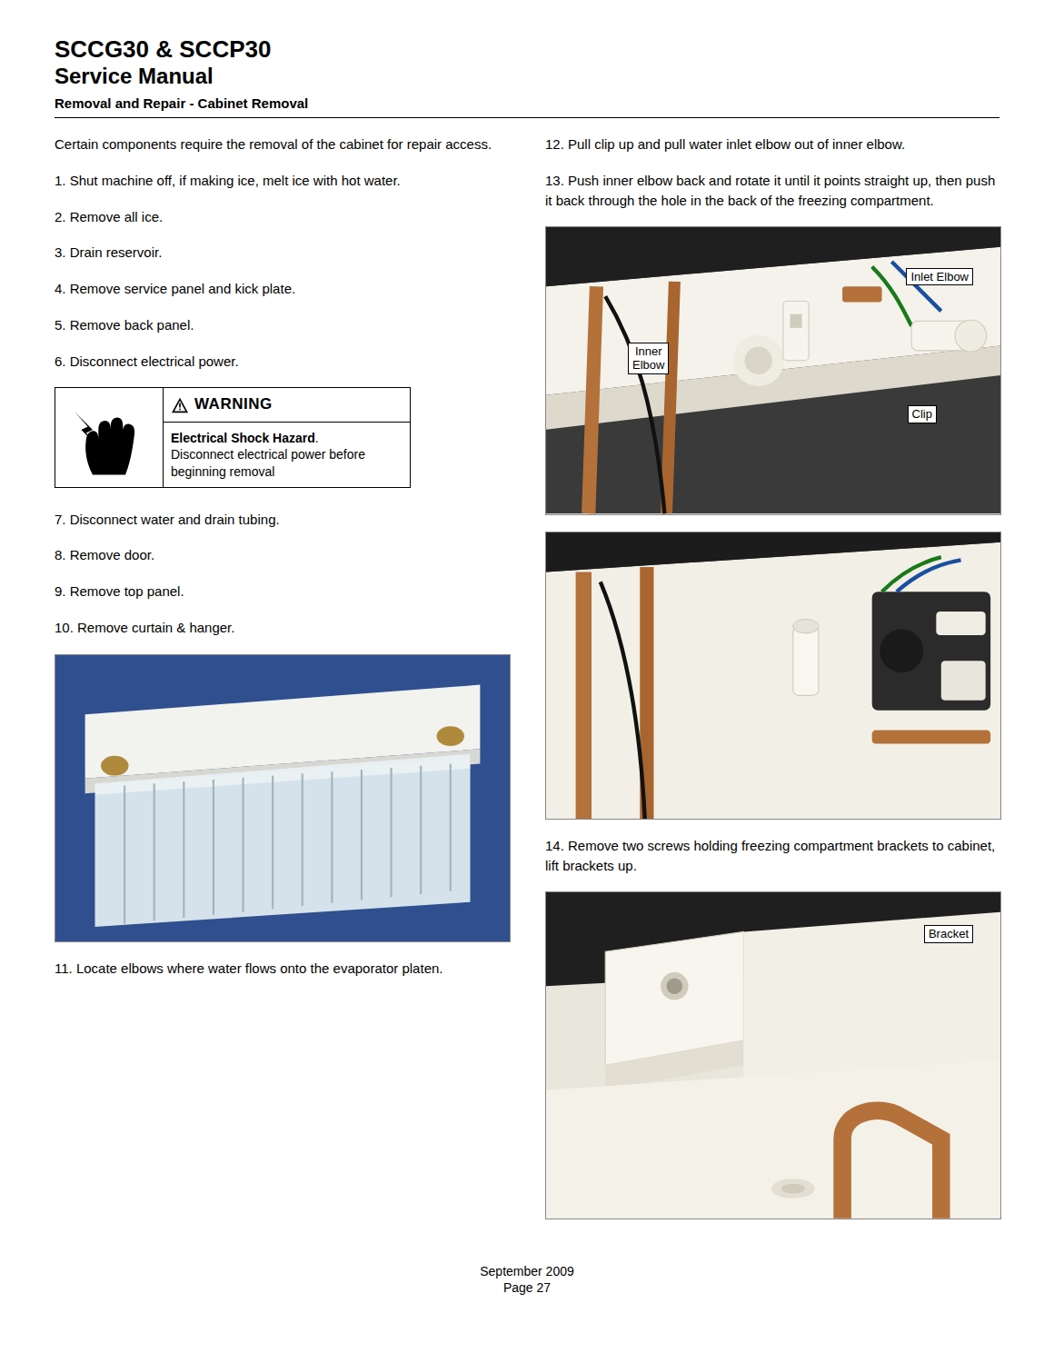SCCG30 & SCCP30
Service Manual
Removal and Repair - Cabinet Removal
Certain components require the removal of the cabinet for repair access.
1. Shut machine off, if making ice, melt ice with hot water.
2. Remove all ice.
3. Drain reservoir.
4. Remove service panel and kick plate.
5. Remove back panel.
6. Disconnect electrical power.
WARNING
Electrical Shock Hazard.
Disconnect electrical power before beginning removal
7. Disconnect water and drain tubing.
8. Remove door.
9. Remove top panel.
10. Remove curtain & hanger.
11. Locate elbows where water flows onto the evaporator platen.
12. Pull clip up and pull water inlet elbow out of inner elbow.
13. Push inner elbow back and rotate it until it points straight up, then push it back through the hole in the back of the freezing compartment.
Inlet Elbow Inner
Elbow Clip
14. Remove two screws holding freezing compartment brackets to cabinet, lift brackets up.
Bracket
September 2009
Page 27